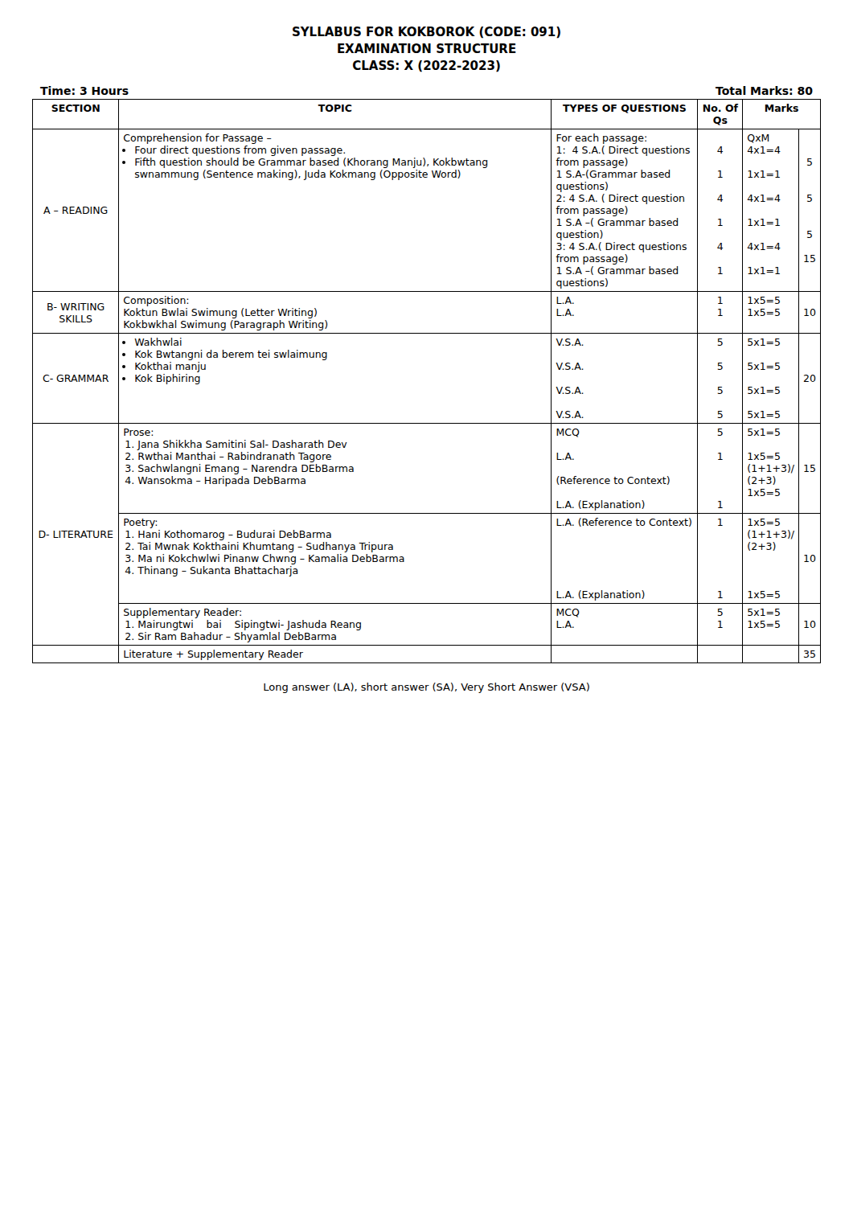SYLLABUS FOR KOKBOROK (CODE: 091)
EXAMINATION STRUCTURE
CLASS: X (2022-2023)
Time: 3 Hours Total Marks: 80
| SECTION | TOPIC | TYPES OF QUESTIONS | No. Of Qs | Marks |
| --- | --- | --- | --- | --- |
| A – READING | Comprehension for Passage – Four direct questions from given passage. Fifth question should be Grammar based (Khorang Manju), Kokbwtang swnammung (Sentence making), Juda Kokmang (Opposite Word) | For each passage: 1: 4 S.A.( Direct questions from passage) 1 S.A-(Grammar based questions) 2: 4 S.A. ( Direct question from passage) 1 S.A –( Grammar based question) 3: 4 S.A.( Direct questions from passage) 1 S.A –( Grammar based questions) | 4 1 4 1 4 1 | QxM 4x1=4 1x1=1 4x1=4 1x1=1 4x1=4 1x1=1 | 5 5 5 15 |
| B- WRITING SKILLS | Composition: Koktun Bwlai Swimung (Letter Writing) Kokbwkhal Swimung (Paragraph Writing) | L.A. L.A. | 1 1 | 1x5=5 1x5=5 | 10 |
| C- GRAMMAR | Wakhwlai Kok Bwtangni da berem tei swlaimung Kokthai manju Kok Biphiring | V.S.A. V.S.A. V.S.A. V.S.A. | 5 5 5 5 | 5x1=5 5x1=5 5x1=5 5x1=5 | 20 |
| D- LITERATURE | Prose: Jana Shikkha Samitini Sal- Dasharath Dev Rwthai Manthai – Rabindranath Tagore Sachwlangni Emang – Narendra DEbBarma Wansokma – Haripada DebBarma | MCQ L.A. (Reference to Context) L.A. (Explanation) | 5 1 1 | 5x1=5 1x5=5 (1+1+3)/ (2+3) 1x5=5 | 15 |
| Poetry: Hani Kothomarog – Budurai DebBarma Tai Mwnak Kokthaini Khumtang – Sudhanya Tripura Ma ni Kokchwlwi Pinanw Chwng – Kamalia DebBarma Thinang – Sukanta Bhattacharja | L.A. (Reference to Context) L.A. (Explanation) | 1 1 | 1x5=5 (1+1+3)/ (2+3) 1x5=5 | 10 |
| Supplementary Reader: Mairungtwi bai Sipingtwi- Jashuda Reang Sir Ram Bahadur – Shyamlal DebBarma | MCQ L.A. | 5 1 | 5x1=5 1x5=5 | 10 |
| | Literature + Supplementary Reader | | | | 35 |
Long answer (LA), short answer (SA), Very Short Answer (VSA)